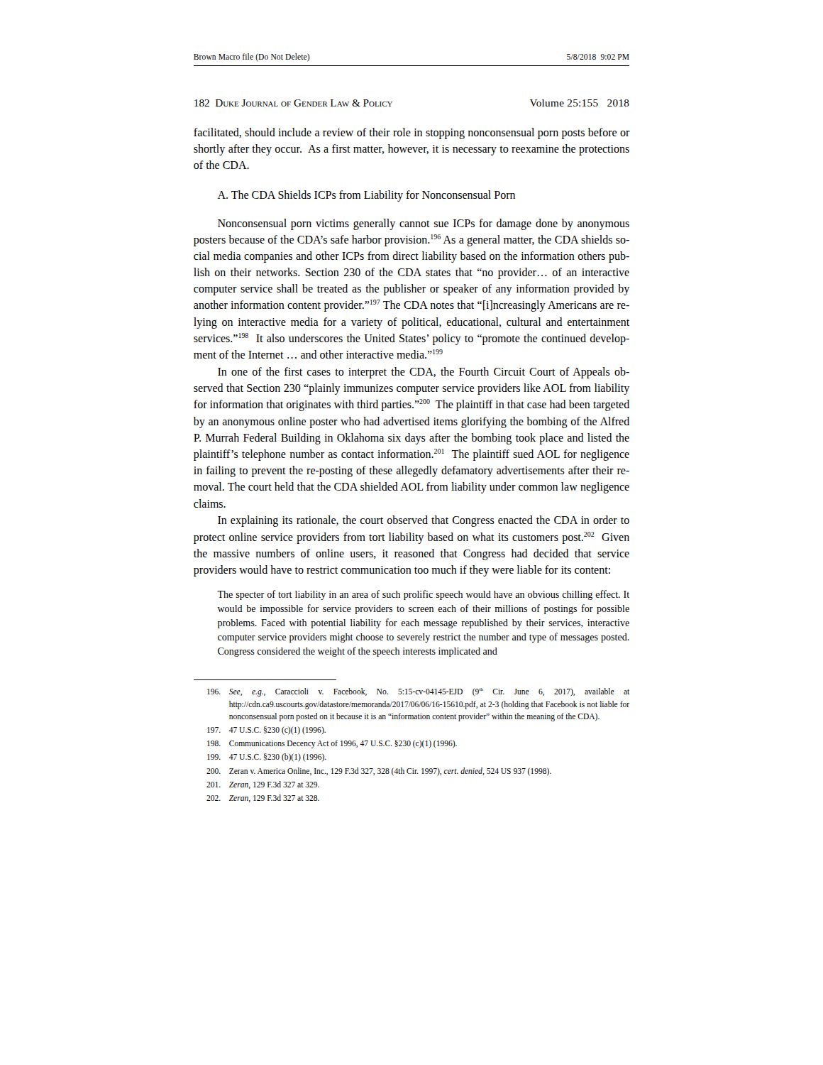Brown Macro file (Do Not Delete)
5/8/2018 9:02 PM
182 Duke Journal of Gender Law & Policy
Volume 25:155 2018
facilitated, should include a review of their role in stopping nonconsensual porn posts before or shortly after they occur. As a first matter, however, it is necessary to reexamine the protections of the CDA.
A. The CDA Shields ICPs from Liability for Nonconsensual Porn
Nonconsensual porn victims generally cannot sue ICPs for damage done by anonymous posters because of the CDA’s safe harbor provision.196 As a general matter, the CDA shields social media companies and other ICPs from direct liability based on the information others publish on their networks. Section 230 of the CDA states that “no provider… of an interactive computer service shall be treated as the publisher or speaker of any information provided by another information content provider.”197 The CDA notes that “[i]ncreasingly Americans are relying on interactive media for a variety of political, educational, cultural and entertainment services.”198 It also underscores the United States’ policy to “promote the continued development of the Internet … and other interactive media.”199
In one of the first cases to interpret the CDA, the Fourth Circuit Court of Appeals observed that Section 230 “plainly immunizes computer service providers like AOL from liability for information that originates with third parties.”200 The plaintiff in that case had been targeted by an anonymous online poster who had advertised items glorifying the bombing of the Alfred P. Murrah Federal Building in Oklahoma six days after the bombing took place and listed the plaintiff’s telephone number as contact information.201 The plaintiff sued AOL for negligence in failing to prevent the re-posting of these allegedly defamatory advertisements after their removal. The court held that the CDA shielded AOL from liability under common law negligence claims.
In explaining its rationale, the court observed that Congress enacted the CDA in order to protect online service providers from tort liability based on what its customers post.202 Given the massive numbers of online users, it reasoned that Congress had decided that service providers would have to restrict communication too much if they were liable for its content:
The specter of tort liability in an area of such prolific speech would have an obvious chilling effect. It would be impossible for service providers to screen each of their millions of postings for possible problems. Faced with potential liability for each message republished by their services, interactive computer service providers might choose to severely restrict the number and type of messages posted. Congress considered the weight of the speech interests implicated and
196.
See, e.g., Caraccioli v. Facebook, No. 5:15-cv-04145-EJD (9th Cir. June 6, 2017), available at http://cdn.ca9.uscourts.gov/datastore/memoranda/2017/06/06/16-15610.pdf, at 2-3 (holding that Facebook is not liable for nonconsensual porn posted on it because it is an “information content provider” within the meaning of the CDA).
197.
47 U.S.C. §230 (c)(1) (1996).
198.
Communications Decency Act of 1996, 47 U.S.C. §230 (c)(1) (1996).
199.
47 U.S.C. §230 (b)(1) (1996).
200.
Zeran v. America Online, Inc., 129 F.3d 327, 328 (4th Cir. 1997), cert. denied, 524 US 937 (1998).
201.
Zeran, 129 F.3d 327 at 329.
202.
Zeran, 129 F.3d 327 at 328.